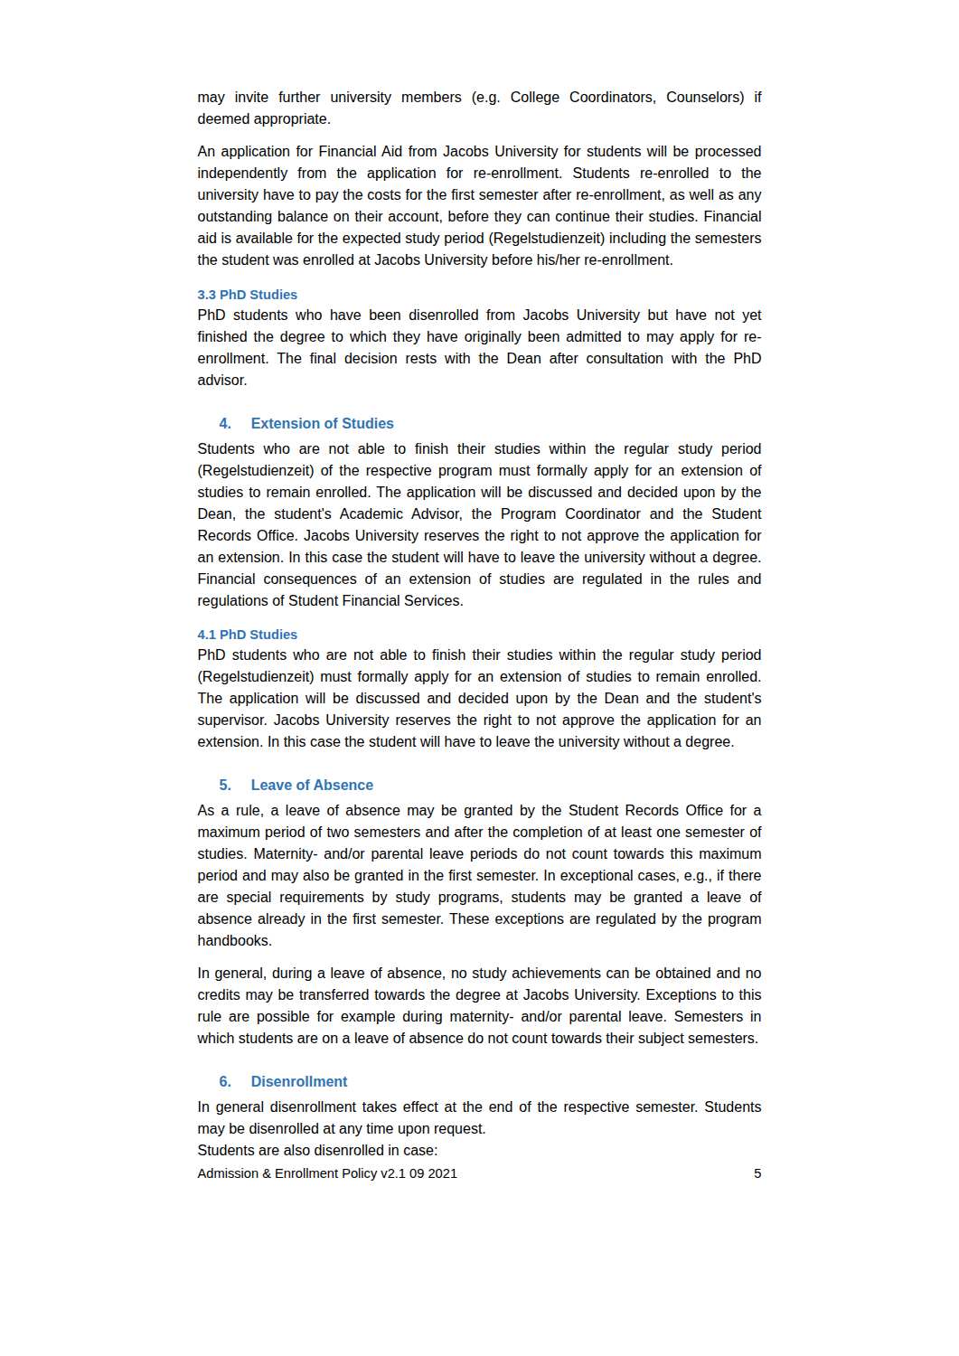may invite further university members (e.g. College Coordinators, Counselors) if deemed appropriate.
An application for Financial Aid from Jacobs University for students will be processed independently from the application for re-enrollment. Students re-enrolled to the university have to pay the costs for the first semester after re-enrollment, as well as any outstanding balance on their account, before they can continue their studies. Financial aid is available for the expected study period (Regelstudienzeit) including the semesters the student was enrolled at Jacobs University before his/her re-enrollment.
3.3 PhD Studies
PhD students who have been disenrolled from Jacobs University but have not yet finished the degree to which they have originally been admitted to may apply for re-enrollment. The final decision rests with the Dean after consultation with the PhD advisor.
4. Extension of Studies
Students who are not able to finish their studies within the regular study period (Regelstudienzeit) of the respective program must formally apply for an extension of studies to remain enrolled. The application will be discussed and decided upon by the Dean, the student's Academic Advisor, the Program Coordinator and the Student Records Office. Jacobs University reserves the right to not approve the application for an extension. In this case the student will have to leave the university without a degree. Financial consequences of an extension of studies are regulated in the rules and regulations of Student Financial Services.
4.1 PhD Studies
PhD students who are not able to finish their studies within the regular study period (Regelstudienzeit) must formally apply for an extension of studies to remain enrolled. The application will be discussed and decided upon by the Dean and the student's supervisor. Jacobs University reserves the right to not approve the application for an extension. In this case the student will have to leave the university without a degree.
5. Leave of Absence
As a rule, a leave of absence may be granted by the Student Records Office for a maximum period of two semesters and after the completion of at least one semester of studies. Maternity- and/or parental leave periods do not count towards this maximum period and may also be granted in the first semester. In exceptional cases, e.g., if there are special requirements by study programs, students may be granted a leave of absence already in the first semester. These exceptions are regulated by the program handbooks.
In general, during a leave of absence, no study achievements can be obtained and no credits may be transferred towards the degree at Jacobs University. Exceptions to this rule are possible for example during maternity- and/or parental leave. Semesters in which students are on a leave of absence do not count towards their subject semesters.
6. Disenrollment
In general disenrollment takes effect at the end of the respective semester. Students may be disenrolled at any time upon request.
Students are also disenrolled in case:
Admission & Enrollment Policy v2.1 09 2021 5